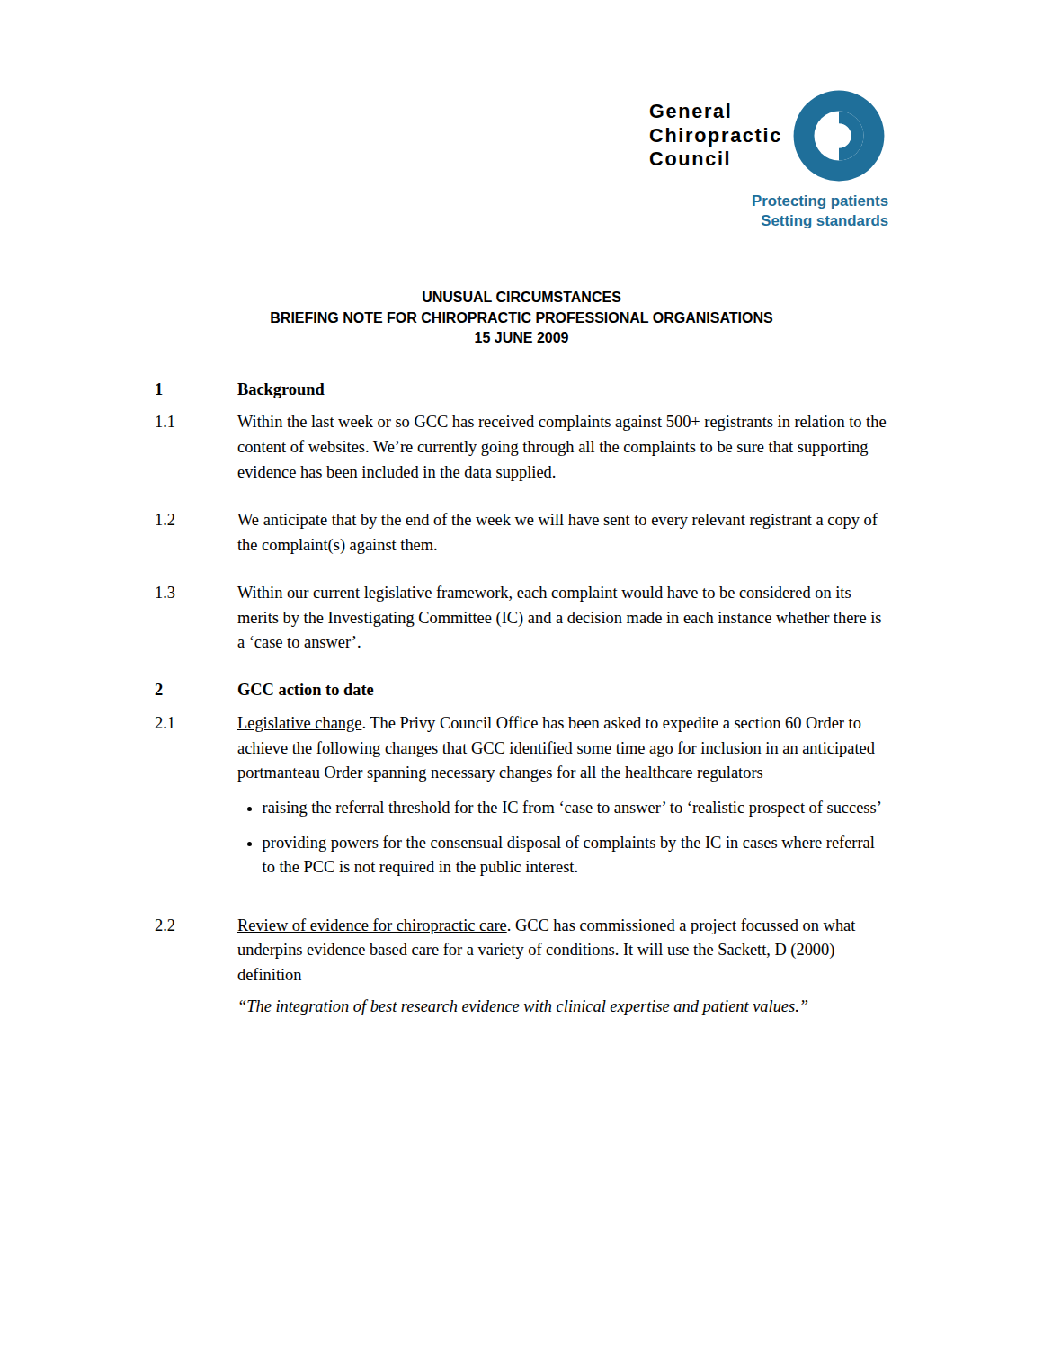General
Chiropractic
Council
Protecting patients
Setting standards
Unusual Circumstances
Briefing Note for Chiropractic Professional Organisations
15 June 2009
1 Background
1.1 Within the last week or so GCC has received complaints against 500+ registrants in relation to the content of websites. We’re currently going through all the complaints to be sure that supporting evidence has been included in the data supplied.
1.2 We anticipate that by the end of the week we will have sent to every relevant registrant a copy of the complaint(s) against them.
1.3 Within our current legislative framework, each complaint would have to be considered on its merits by the Investigating Committee (IC) and a decision made in each instance whether there is a ‘case to answer’.
2 GCC action to date
2.1 Legislative change. The Privy Council Office has been asked to expedite a section 60 Order to achieve the following changes that GCC identified some time ago for inclusion in an anticipated portmanteau Order spanning necessary changes for all the healthcare regulators
raising the referral threshold for the IC from ‘case to answer’ to ‘realistic prospect of success’
providing powers for the consensual disposal of complaints by the IC in cases where referral to the PCC is not required in the public interest.
2.2 Review of evidence for chiropractic care. GCC has commissioned a project focussed on what underpins evidence based care for a variety of conditions. It will use the Sackett, D (2000) definition
“The integration of best research evidence with clinical expertise and patient values.”